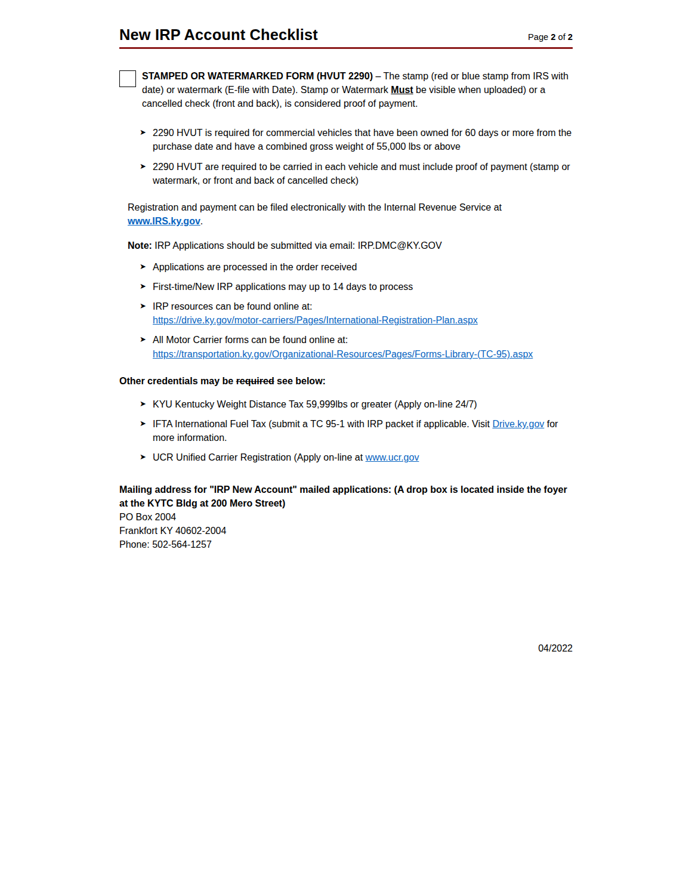New IRP Account Checklist
Page 2 of 2
STAMPED OR WATERMARKED FORM (HVUT 2290) – The stamp (red or blue stamp from IRS with date) or watermark (E-file with Date). Stamp or Watermark Must be visible when uploaded) or a cancelled check (front and back), is considered proof of payment.
2290 HVUT is required for commercial vehicles that have been owned for 60 days or more from the purchase date and have a combined gross weight of 55,000 lbs or above
2290 HVUT are required to be carried in each vehicle and must include proof of payment (stamp or watermark, or front and back of cancelled check)
Registration and payment can be filed electronically with the Internal Revenue Service at www.IRS.ky.gov.
Note: IRP Applications should be submitted via email: IRP.DMC@KY.GOV
Applications are processed in the order received
First-time/New IRP applications may up to 14 days to process
IRP resources can be found online at:
https://drive.ky.gov/motor-carriers/Pages/International-Registration-Plan.aspx
All Motor Carrier forms can be found online at:
https://transportation.ky.gov/Organizational-Resources/Pages/Forms-Library-(TC-95).aspx
Other credentials may be required see below:
KYU Kentucky Weight Distance Tax 59,999lbs or greater (Apply on-line 24/7)
IFTA International Fuel Tax (submit a TC 95-1 with IRP packet if applicable. Visit Drive.ky.gov for more information.
UCR Unified Carrier Registration (Apply on-line at www.ucr.gov
Mailing address for "IRP New Account" mailed applications: (A drop box is located inside the foyer at the KYTC Bldg at 200 Mero Street)
PO Box 2004
Frankfort KY 40602-2004
Phone: 502-564-1257
04/2022